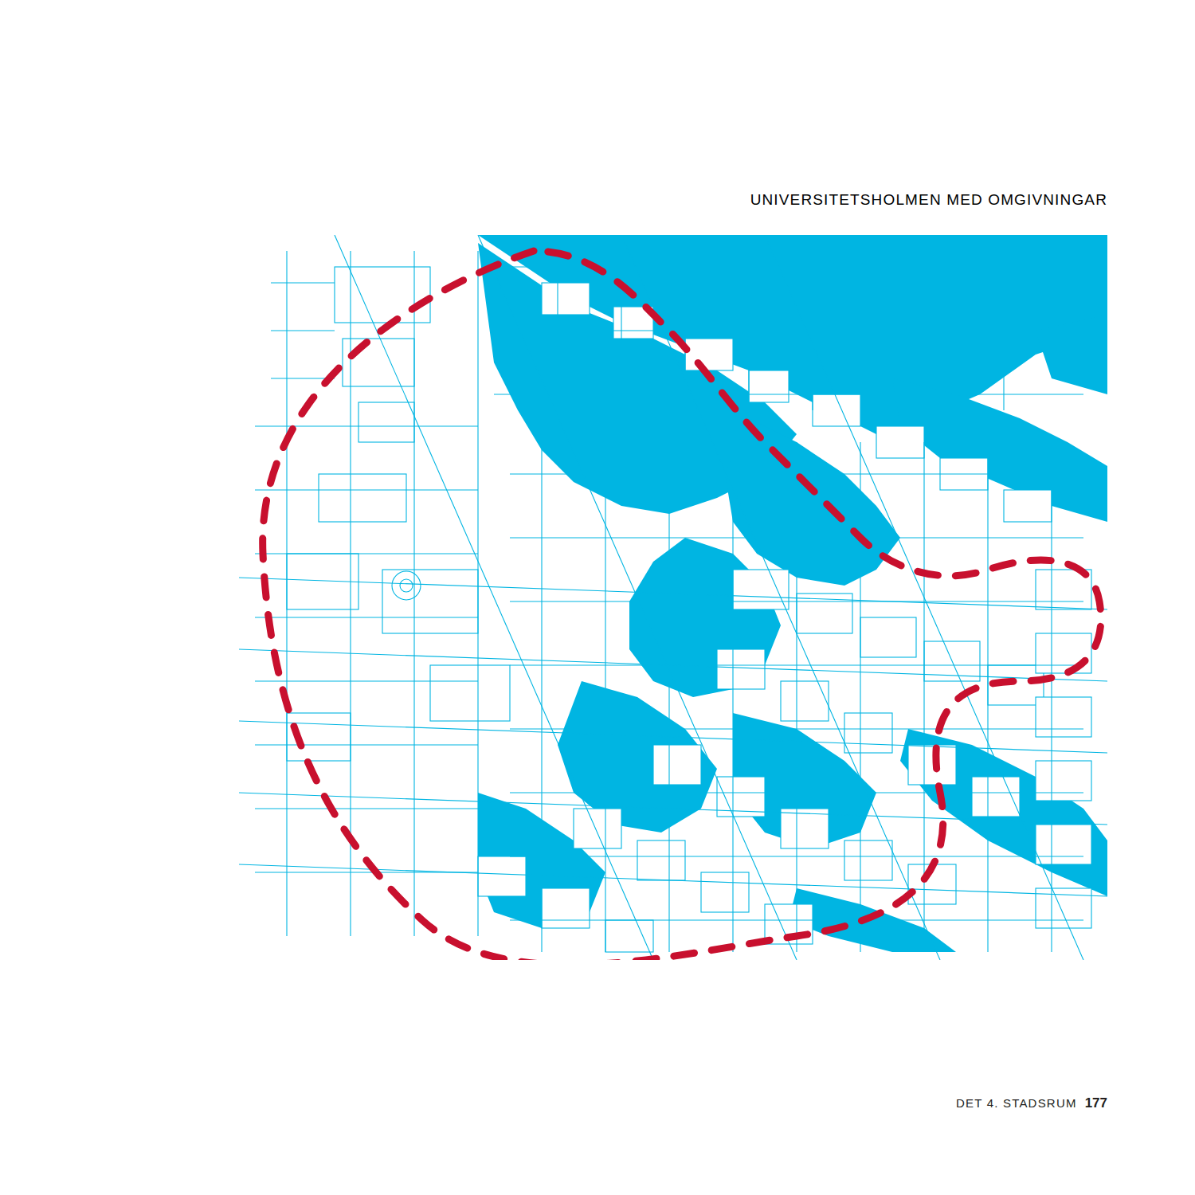Universitetsholmen med omgivningar
Karta: Universitetsholmen med omgivningar Schematisk stadskarta i cyan med vattenytor ifyllda och en röd streckad avgränsningslinje.
Det 4. stadsrum 177